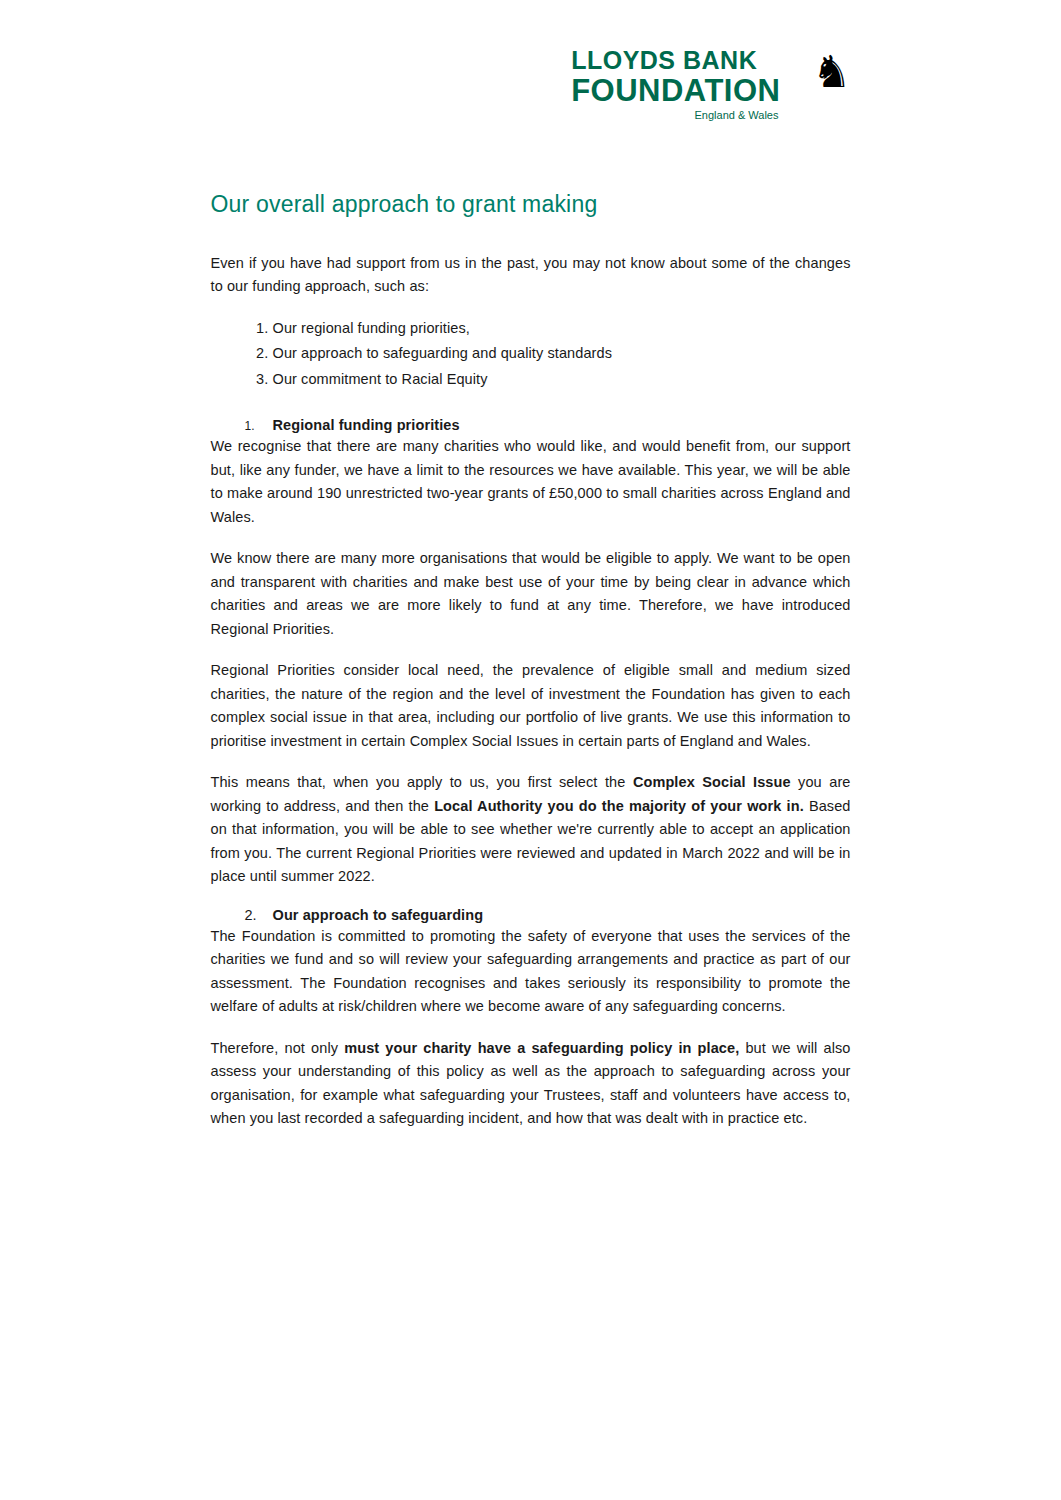♞ LLOYDS BANK FOUNDATION England & Wales
Our overall approach to grant making
Even if you have had support from us in the past, you may not know about some of the changes to our funding approach, such as:
Our regional funding priorities,
Our approach to safeguarding and quality standards
Our commitment to Racial Equity
1.
Regional funding priorities
We recognise that there are many charities who would like, and would benefit from, our support but, like any funder, we have a limit to the resources we have available. This year, we will be able to make around 190 unrestricted two-year grants of £50,000 to small charities across England and Wales.
We know there are many more organisations that would be eligible to apply. We want to be open and transparent with charities and make best use of your time by being clear in advance which charities and areas we are more likely to fund at any time. Therefore, we have introduced Regional Priorities.
Regional Priorities consider local need, the prevalence of eligible small and medium sized charities, the nature of the region and the level of investment the Foundation has given to each complex social issue in that area, including our portfolio of live grants. We use this information to prioritise investment in certain Complex Social Issues in certain parts of England and Wales.
This means that, when you apply to us, you first select the Complex Social Issue you are working to address, and then the Local Authority you do the majority of your work in. Based on that information, you will be able to see whether we're currently able to accept an application from you. The current Regional Priorities were reviewed and updated in March 2022 and will be in place until summer 2022.
2.
Our approach to safeguarding
The Foundation is committed to promoting the safety of everyone that uses the services of the charities we fund and so will review your safeguarding arrangements and practice as part of our assessment. The Foundation recognises and takes seriously its responsibility to promote the welfare of adults at risk/children where we become aware of any safeguarding concerns.
Therefore, not only must your charity have a safeguarding policy in place, but we will also assess your understanding of this policy as well as the approach to safeguarding across your organisation, for example what safeguarding your Trustees, staff and volunteers have access to, when you last recorded a safeguarding incident, and how that was dealt with in practice etc.